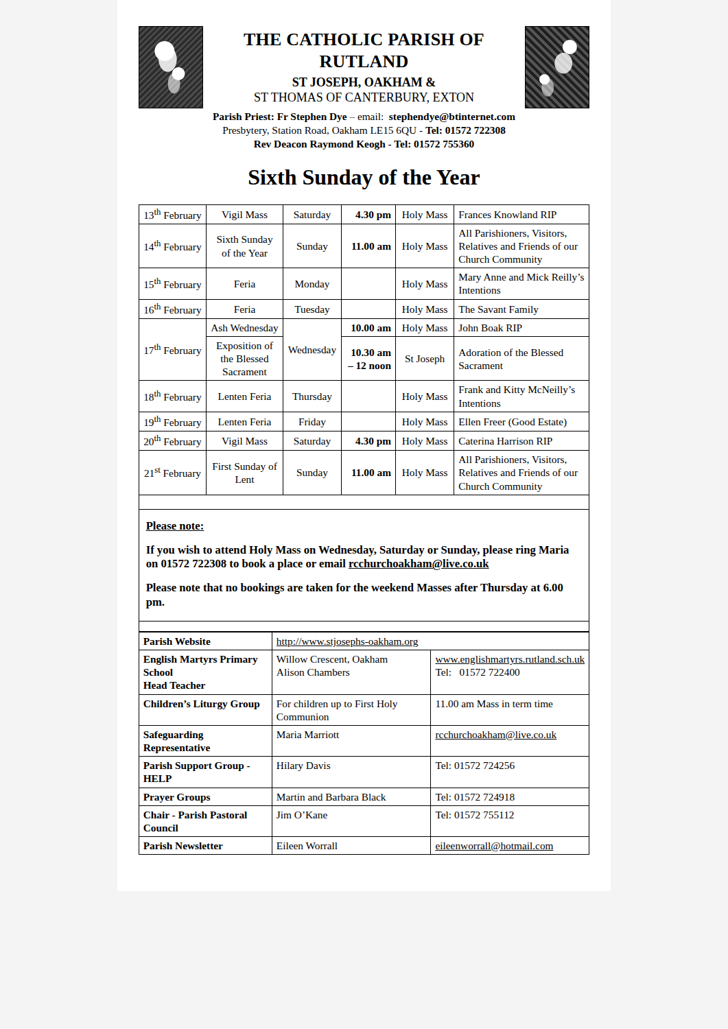THE CATHOLIC PARISH OF RUTLAND
ST JOSEPH, OAKHAM &
ST THOMAS OF CANTERBURY, EXTON
Parish Priest: Fr Stephen Dye – email: stephendye@btinternet.com
Presbytery, Station Road, Oakham LE15 6QU - Tel: 01572 722308
Rev Deacon Raymond Keogh - Tel: 01572 755360
Sixth Sunday of the Year
| 13 th February | Vigil Mass | Saturday | 4.30 pm | Holy Mass | Frances Knowland RIP |
| 14 th February | Sixth Sunday of the Year | Sunday | 11.00 am | Holy Mass | All Parishioners, Visitors, Relatives and Friends of our Church Community |
| 15 th February | Feria | Monday | | Holy Mass | Mary Anne and Mick Reilly’s Intentions |
| 16 th February | Feria | Tuesday | | Holy Mass | The Savant Family |
| 17 th February | Ash Wednesday | Wednesday | 10.00 am | Holy Mass | John Boak RIP |
| Exposition of the Blessed Sacrament | 10.30 am – 12 noon | St Joseph | Adoration of the Blessed Sacrament |
| 18 th February | Lenten Feria | Thursday | | Holy Mass | Frank and Kitty McNeilly’s Intentions |
| 19 th February | Lenten Feria | Friday | | Holy Mass | Ellen Freer (Good Estate) |
| 20 th February | Vigil Mass | Saturday | 4.30 pm | Holy Mass | Caterina Harrison RIP |
| 21 st February | First Sunday of Lent | Sunday | 11.00 am | Holy Mass | All Parishioners, Visitors, Relatives and Friends of our Church Community |
Please note:
If you wish to attend Holy Mass on Wednesday, Saturday or Sunday, please ring Maria on 01572 722308 to book a place or email rcchurchoakham@live.co.uk
Please note that no bookings are taken for the weekend Masses after Thursday at 6.00 pm.
| Parish Website | http://www.stjosephs-oakham.org |
| English Martyrs Primary School Head Teacher | Willow Crescent, Oakham Alison Chambers | www.englishmartyrs.rutland.sch.uk Tel: 01572 722400 |
| Children’s Liturgy Group | For children up to First Holy Communion | 11.00 am Mass in term time |
| Safeguarding Representative | Maria Marriott | rcchurchoakham@live.co.uk |
| Parish Support Group - HELP | Hilary Davis | Tel: 01572 724256 |
| Prayer Groups | Martin and Barbara Black | Tel: 01572 724918 |
| Chair - Parish Pastoral Council | Jim O’Kane | Tel: 01572 755112 |
| Parish Newsletter | Eileen Worrall | eileenworrall@hotmail.com |